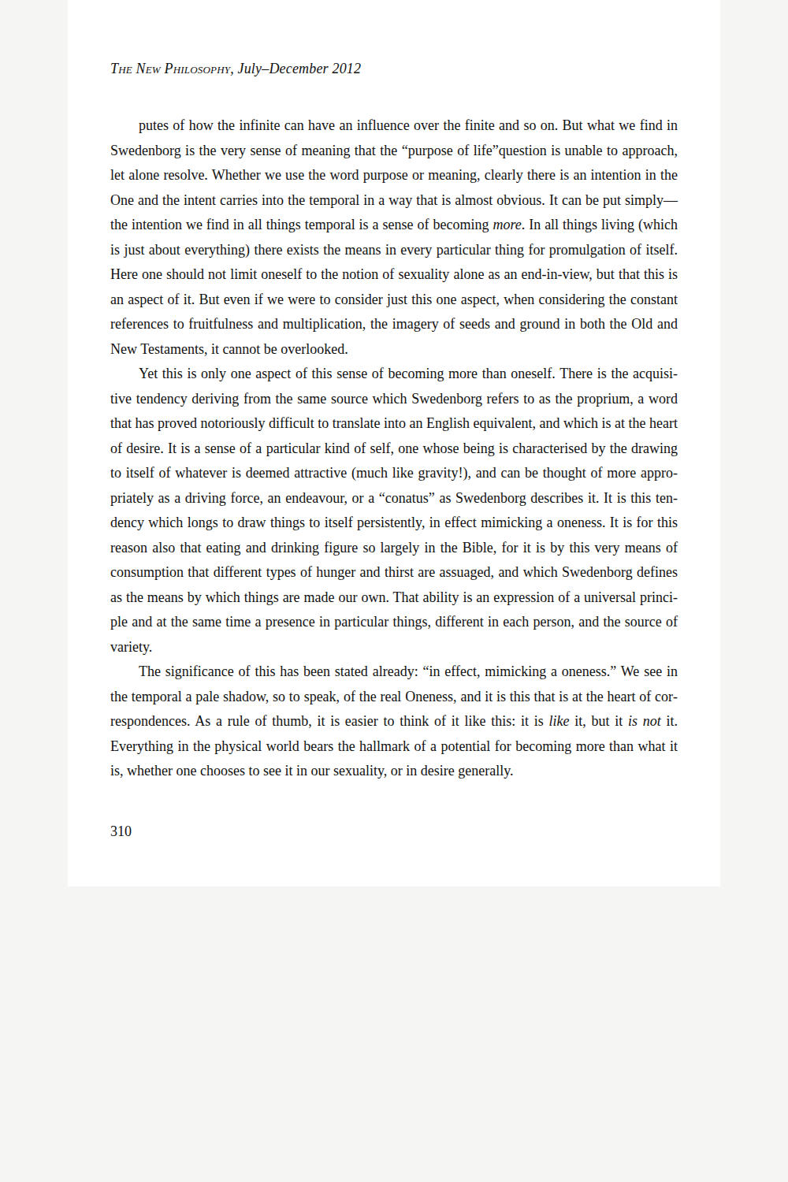The New Philosophy, July–December 2012
putes of how the infinite can have an influence over the finite and so on. But what we find in Swedenborg is the very sense of meaning that the “purpose of life”question is unable to approach, let alone resolve. Whether we use the word purpose or meaning, clearly there is an intention in the One and the intent carries into the temporal in a way that is almost obvious. It can be put simply—the intention we find in all things temporal is a sense of becoming more. In all things living (which is just about everything) there exists the means in every particular thing for promulgation of itself. Here one should not limit oneself to the notion of sexuality alone as an end-in-view, but that this is an aspect of it. But even if we were to consider just this one aspect, when considering the constant references to fruitfulness and multiplication, the imagery of seeds and ground in both the Old and New Testaments, it cannot be overlooked.
Yet this is only one aspect of this sense of becoming more than oneself. There is the acquisitive tendency deriving from the same source which Swedenborg refers to as the proprium, a word that has proved notoriously difficult to translate into an English equivalent, and which is at the heart of desire. It is a sense of a particular kind of self, one whose being is characterised by the drawing to itself of whatever is deemed attractive (much like gravity!), and can be thought of more appropriately as a driving force, an endeavour, or a “conatus” as Swedenborg describes it. It is this tendency which longs to draw things to itself persistently, in effect mimicking a oneness. It is for this reason also that eating and drinking figure so largely in the Bible, for it is by this very means of consumption that different types of hunger and thirst are assuaged, and which Swedenborg defines as the means by which things are made our own. That ability is an expression of a universal principle and at the same time a presence in particular things, different in each person, and the source of variety.
The significance of this has been stated already: “in effect, mimicking a oneness.” We see in the temporal a pale shadow, so to speak, of the real Oneness, and it is this that is at the heart of correspondences. As a rule of thumb, it is easier to think of it like this: it is like it, but it is not it. Everything in the physical world bears the hallmark of a potential for becoming more than what it is, whether one chooses to see it in our sexuality, or in desire generally.
310